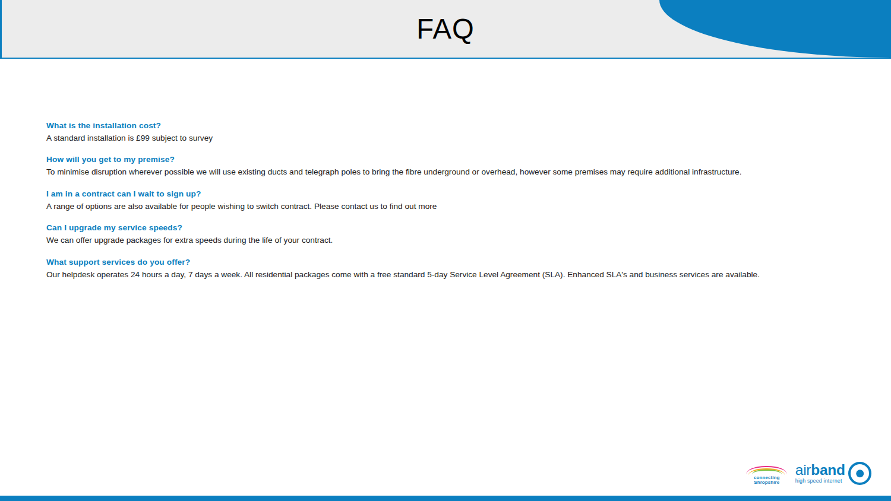FAQ
What is the installation cost?
A standard installation is £99 subject to survey
How will you get to my premise?
To minimise disruption wherever possible we will use existing ducts and telegraph poles to bring the fibre underground or overhead, however some premises may require additional infrastructure.
I am in a contract can I wait to sign up?
A range of options are also available for people wishing to switch contract. Please contact us to find out more
Can I upgrade my service speeds?
We can offer upgrade packages for extra speeds during the life of your contract.
What support services do you offer?
Our helpdesk operates 24 hours a day, 7 days a week. All residential packages come with a free standard 5-day Service Level Agreement (SLA). Enhanced SLA's and business services are available.
connecting
Shropshire
airband high speed internet